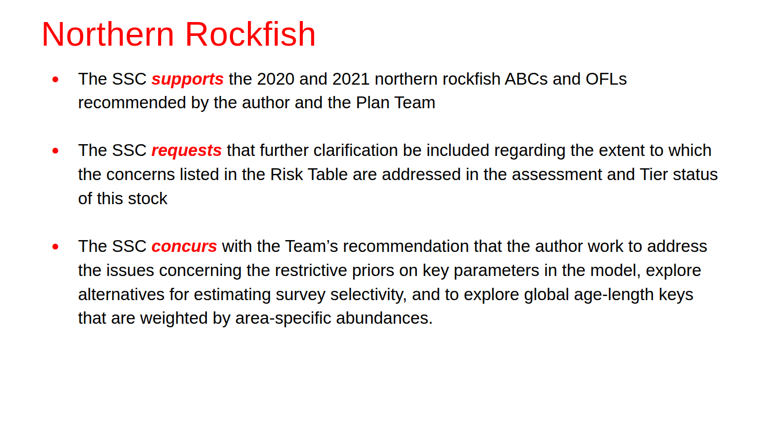Northern Rockfish
The SSC supports the 2020 and 2021 northern rockfish ABCs and OFLs recommended by the author and the Plan Team
The SSC requests that further clarification be included regarding the extent to which the concerns listed in the Risk Table are addressed in the assessment and Tier status of this stock
The SSC concurs with the Team’s recommendation that the author work to address the issues concerning the restrictive priors on key parameters in the model, explore alternatives for estimating survey selectivity, and to explore global age-length keys that are weighted by area-specific abundances.